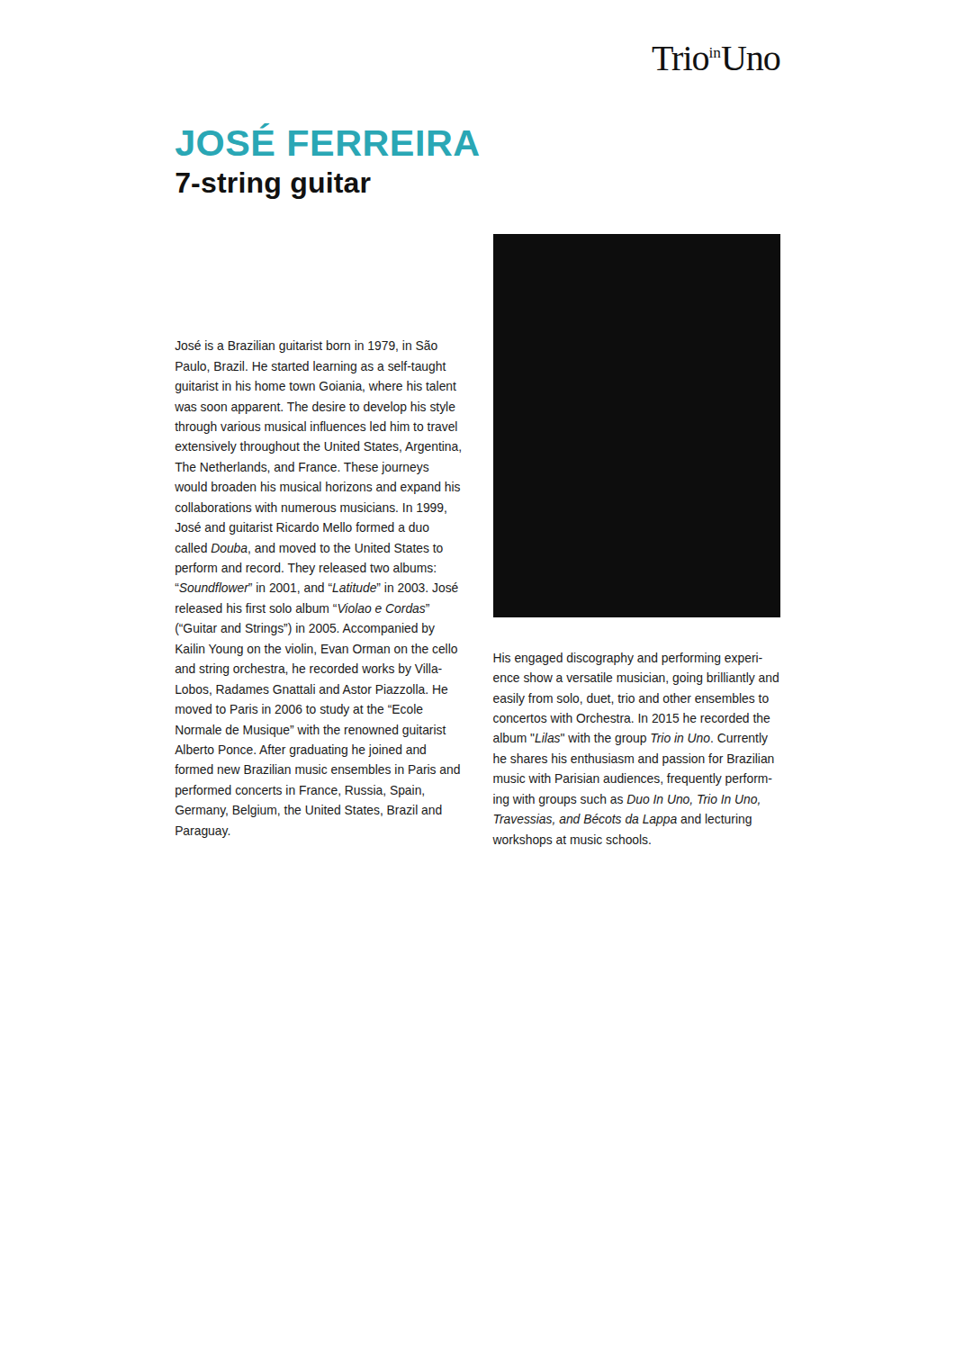Trioin Uno
José Ferreira
7-string guitar
José is a Brazilian guitarist born in 1979, in São Paulo, Brazil. He started learning as a self-taught guitarist in his home town Goiania, where his talent was soon apparent. The desire to develop his style through various musical influences led him to travel extensively throughout the United States, Argentina, The Netherlands, and France. These journeys would broaden his musical horizons and expand his collaborations with numerous musicians. In 1999, José and guitarist Ricardo Mello formed a duo called Douba, and moved to the United States to perform and record. They released two albums: “Soundflower” in 2001, and “Latitude” in 2003. José released his first solo album “Violao e Cordas” (“Guitar and Strings”) in 2005. Accompanied by Kailin Young on the violin, Evan Orman on the cello and string orchestra, he recorded works by Villa-Lobos, Radames Gnattali and Astor Piazzolla. He moved to Paris in 2006 to study at the “Ecole Normale de Musique” with the renowned guitarist Alberto Ponce. After graduating he joined and formed new Brazilian music ensembles in Paris and performed concerts in France, Russia, Spain, Germany, Belgium, the United States, Brazil and Paraguay.
His engaged discography and performing experience show a versatile musician, going brilliantly and easily from solo, duet, trio and other ensembles to concertos with Orchestra. In 2015 he recorded the album "Lilas" with the group Trio in Uno. Currently he shares his enthusiasm and passion for Brazilian music with Parisian audiences, frequently performing with groups such as Duo In Uno, Trio In Uno, Travessias, and Bécots da Lappa and lecturing workshops at music schools.